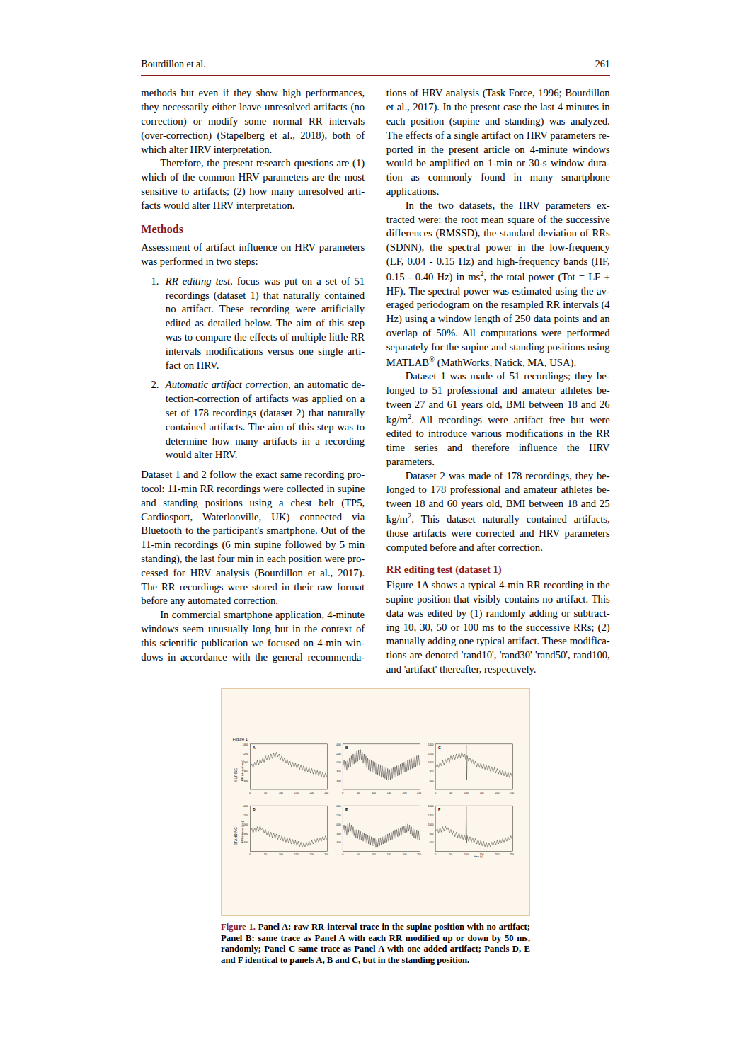Bourdillon et al.
261
methods but even if they show high performances, they necessarily either leave unresolved artifacts (no correction) or modify some normal RR intervals (over-correction) (Stapelberg et al., 2018), both of which alter HRV interpretation.
Therefore, the present research questions are (1) which of the common HRV parameters are the most sensitive to artifacts; (2) how many unresolved artifacts would alter HRV interpretation.
Methods
Assessment of artifact influence on HRV parameters was performed in two steps:
RR editing test, focus was put on a set of 51 recordings (dataset 1) that naturally contained no artifact. These recording were artificially edited as detailed below. The aim of this step was to compare the effects of multiple little RR intervals modifications versus one single artifact on HRV.
Automatic artifact correction, an automatic detection-correction of artifacts was applied on a set of 178 recordings (dataset 2) that naturally contained artifacts. The aim of this step was to determine how many artifacts in a recording would alter HRV.
Dataset 1 and 2 follow the exact same recording protocol: 11-min RR recordings were collected in supine and standing positions using a chest belt (TP5, Cardiosport, Waterlooville, UK) connected via Bluetooth to the participant's smartphone. Out of the 11-min recordings (6 min supine followed by 5 min standing), the last four min in each position were processed for HRV analysis (Bourdillon et al., 2017). The RR recordings were stored in their raw format before any automated correction.
In commercial smartphone application, 4-minute windows seem unusually long but in the context of this scientific publication we focused on 4-min windows in accordance with the general recommendations of HRV analysis (Task Force, 1996; Bourdillon et al., 2017). In the present case the last 4 minutes in each position (supine and standing) was analyzed. The effects of a single artifact on HRV parameters reported in the present article on 4-minute windows would be amplified on 1-min or 30-s window duration as commonly found in many smartphone applications.
In the two datasets, the HRV parameters extracted were: the root mean square of the successive differences (RMSSD), the standard deviation of RRs (SDNN), the spectral power in the low-frequency (LF, 0.04 - 0.15 Hz) and high-frequency bands (HF, 0.15 - 0.40 Hz) in ms2, the total power (Tot = LF + HF). The spectral power was estimated using the averaged periodogram on the resampled RR intervals (4 Hz) using a window length of 250 data points and an overlap of 50%. All computations were performed separately for the supine and standing positions using MATLAB® (MathWorks, Natick, MA, USA).
Dataset 1 was made of 51 recordings; they belonged to 51 professional and amateur athletes between 27 and 61 years old, BMI between 18 and 26 kg/m2. All recordings were artifact free but were edited to introduce various modifications in the RR time series and therefore influence the HRV parameters.
Dataset 2 was made of 178 recordings, they belonged to 178 professional and amateur athletes between 18 and 60 years old, BMI between 18 and 25 kg/m2. This dataset naturally contained artifacts, those artifacts were corrected and HRV parameters computed before and after correction.
RR editing test (dataset 1)
Figure 1A shows a typical 4-min RR recording in the supine position that visibly contains no artifact. This data was edited by (1) randomly adding or subtracting 10, 30, 50 or 100 ms to the successive RRs; (2) manually adding one typical artifact. These modifications are denoted 'rand10', 'rand30' 'rand50', rand100, and 'artifact' thereafter, respectively.
Figure 1 SUPINE STANDING RR interval (ms) RR interval (ms) A 1400 1200 1000 800 600 0 50 100 150 200 250 B 1400 1200 1000 800 600 0 50 100 150 200 250 C 1400 1200 1000 800 600 0 50 100 150 200 250 D 1400 1200 1000 800 600 0 50 100 150 200 250 E 1400 1200 1000 800 600 0 50 100 150 200 250 F 1400 1200 1000 800 600 0 50 100 150 200 250 time (s)
Figure 1. Panel A: raw RR-interval trace in the supine position with no artifact; Panel B: same trace as Panel A with each RR modified up or down by 50 ms, randomly; Panel C same trace as Panel A with one added artifact; Panels D, E and F identical to panels A, B and C, but in the standing position.